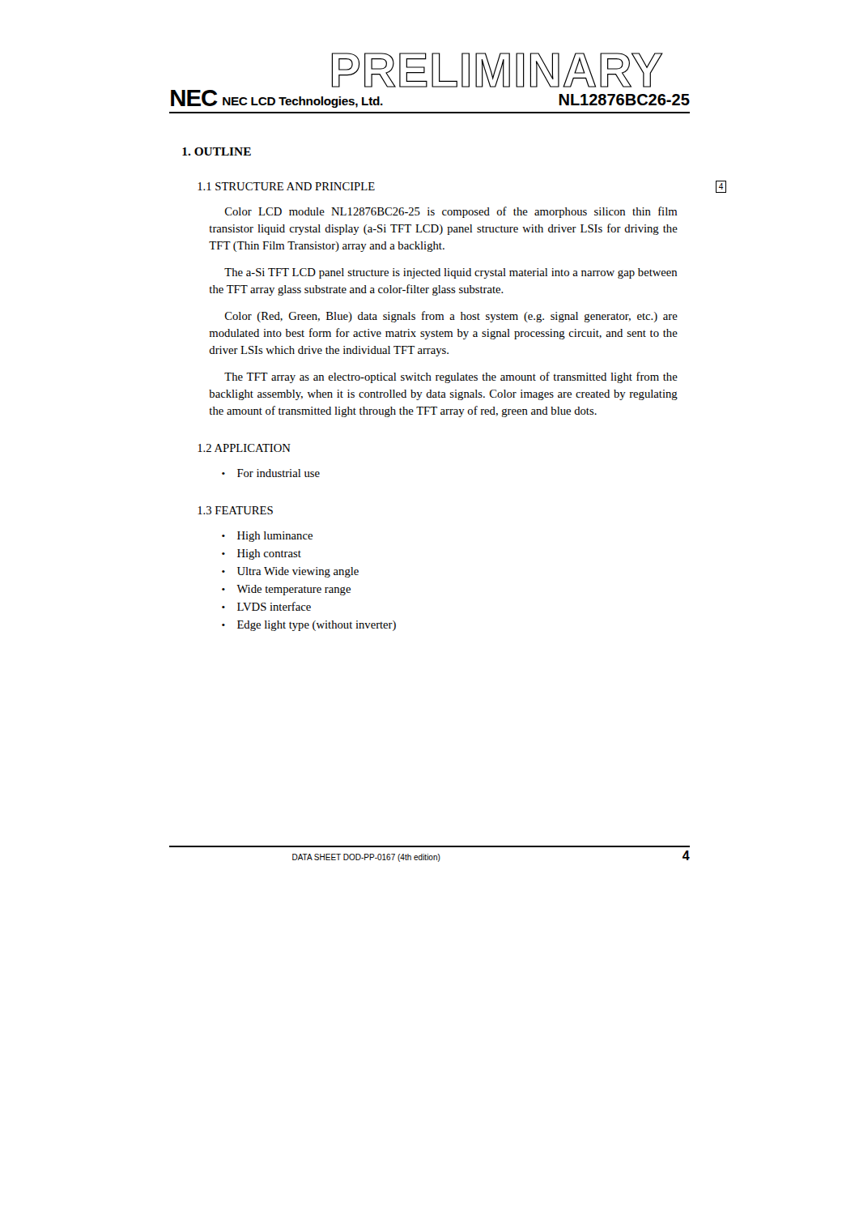PRELIMINARY
NEC NEC LCD Technologies, Ltd.
NL12876BC26-25
4
1. OUTLINE
1.1 STRUCTURE AND PRINCIPLE
Color LCD module NL12876BC26-25 is composed of the amorphous silicon thin film transistor liquid crystal display (a-Si TFT LCD) panel structure with driver LSIs for driving the TFT (Thin Film Transistor) array and a backlight.
The a-Si TFT LCD panel structure is injected liquid crystal material into a narrow gap between the TFT array glass substrate and a color-filter glass substrate.
Color (Red, Green, Blue) data signals from a host system (e.g. signal generator, etc.) are modulated into best form for active matrix system by a signal processing circuit, and sent to the driver LSIs which drive the individual TFT arrays.
The TFT array as an electro-optical switch regulates the amount of transmitted light from the backlight assembly, when it is controlled by data signals. Color images are created by regulating the amount of transmitted light through the TFT array of red, green and blue dots.
1.2 APPLICATION
For industrial use
1.3 FEATURES
High luminance
High contrast
Ultra Wide viewing angle
Wide temperature range
LVDS interface
Edge light type (without inverter)
DATA SHEET DOD-PP-0167 (4th edition)
4